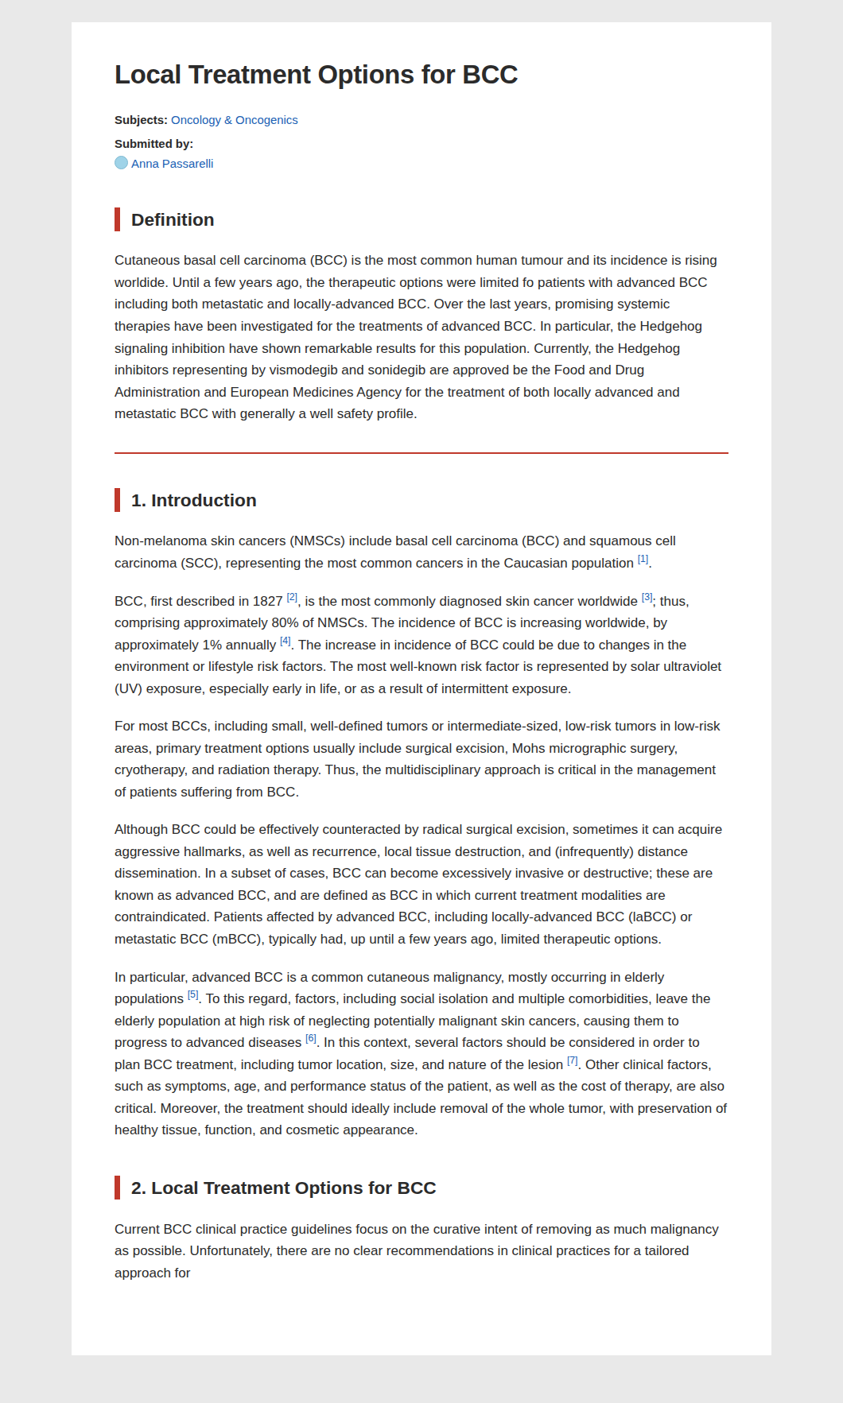Local Treatment Options for BCC
Subjects: Oncology & Oncogenics
Submitted by: Anna Passarelli
Definition
Cutaneous basal cell carcinoma (BCC) is the most common human tumour and its incidence is rising worldide. Until a few years ago, the therapeutic options were limited fo patients with advanced BCC including both metastatic and locally-advanced BCC. Over the last years, promising systemic therapies have been investigated for the treatments of advanced BCC. In particular, the Hedgehog signaling inhibition have shown remarkable results for this population. Currently, the Hedgehog inhibitors representing by vismodegib and sonidegib are approved be the Food and Drug Administration and European Medicines Agency for the treatment of both locally advanced and metastatic BCC with generally a well safety profile.
1. Introduction
Non-melanoma skin cancers (NMSCs) include basal cell carcinoma (BCC) and squamous cell carcinoma (SCC), representing the most common cancers in the Caucasian population [1].
BCC, first described in 1827 [2], is the most commonly diagnosed skin cancer worldwide [3]; thus, comprising approximately 80% of NMSCs. The incidence of BCC is increasing worldwide, by approximately 1% annually [4]. The increase in incidence of BCC could be due to changes in the environment or lifestyle risk factors. The most well-known risk factor is represented by solar ultraviolet (UV) exposure, especially early in life, or as a result of intermittent exposure.
For most BCCs, including small, well-defined tumors or intermediate-sized, low-risk tumors in low-risk areas, primary treatment options usually include surgical excision, Mohs micrographic surgery, cryotherapy, and radiation therapy. Thus, the multidisciplinary approach is critical in the management of patients suffering from BCC.
Although BCC could be effectively counteracted by radical surgical excision, sometimes it can acquire aggressive hallmarks, as well as recurrence, local tissue destruction, and (infrequently) distance dissemination. In a subset of cases, BCC can become excessively invasive or destructive; these are known as advanced BCC, and are defined as BCC in which current treatment modalities are contraindicated. Patients affected by advanced BCC, including locally-advanced BCC (laBCC) or metastatic BCC (mBCC), typically had, up until a few years ago, limited therapeutic options.
In particular, advanced BCC is a common cutaneous malignancy, mostly occurring in elderly populations [5]. To this regard, factors, including social isolation and multiple comorbidities, leave the elderly population at high risk of neglecting potentially malignant skin cancers, causing them to progress to advanced diseases [6]. In this context, several factors should be considered in order to plan BCC treatment, including tumor location, size, and nature of the lesion [7]. Other clinical factors, such as symptoms, age, and performance status of the patient, as well as the cost of therapy, are also critical. Moreover, the treatment should ideally include removal of the whole tumor, with preservation of healthy tissue, function, and cosmetic appearance.
2. Local Treatment Options for BCC
Current BCC clinical practice guidelines focus on the curative intent of removing as much malignancy as possible. Unfortunately, there are no clear recommendations in clinical practices for a tailored approach for